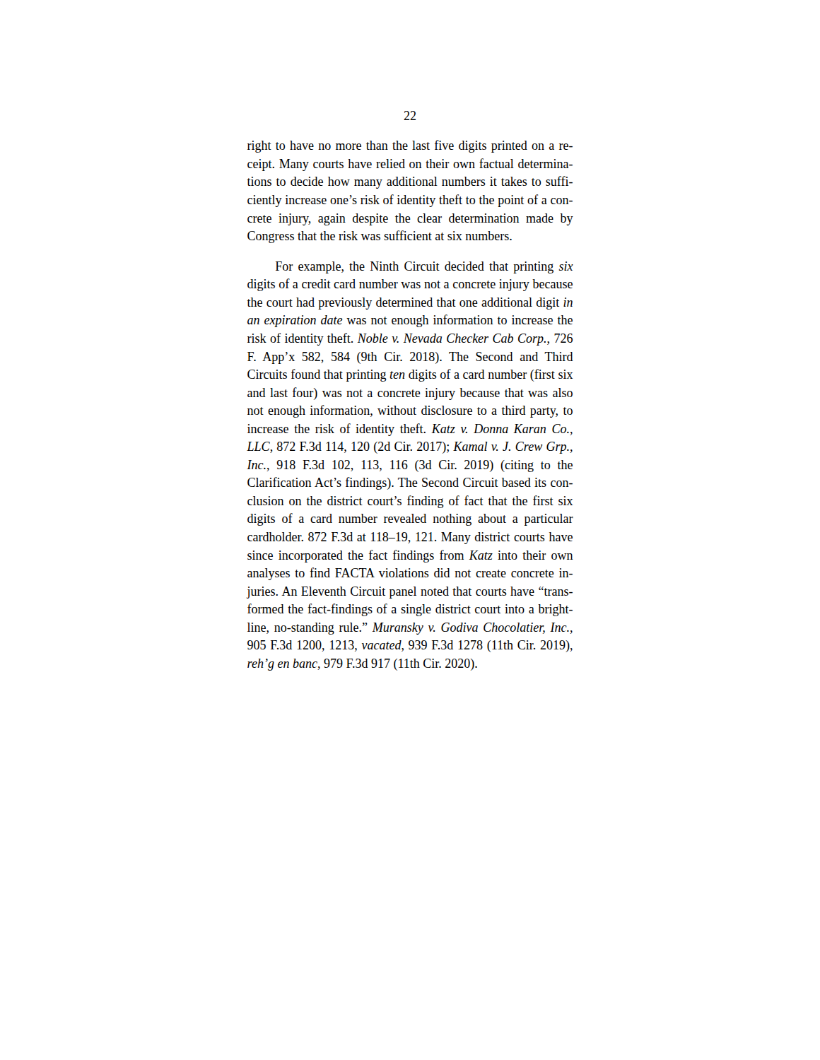22
right to have no more than the last five digits printed on a receipt. Many courts have relied on their own factual determinations to decide how many additional numbers it takes to sufficiently increase one’s risk of identity theft to the point of a concrete injury, again despite the clear determination made by Congress that the risk was sufficient at six numbers.
For example, the Ninth Circuit decided that printing six digits of a credit card number was not a concrete injury because the court had previously determined that one additional digit in an expiration date was not enough information to increase the risk of identity theft. Noble v. Nevada Checker Cab Corp., 726 F. App’x 582, 584 (9th Cir. 2018). The Second and Third Circuits found that printing ten digits of a card number (first six and last four) was not a concrete injury because that was also not enough information, without disclosure to a third party, to increase the risk of identity theft. Katz v. Donna Karan Co., LLC, 872 F.3d 114, 120 (2d Cir. 2017); Kamal v. J. Crew Grp., Inc., 918 F.3d 102, 113, 116 (3d Cir. 2019) (citing to the Clarification Act’s findings). The Second Circuit based its conclusion on the district court’s finding of fact that the first six digits of a card number revealed nothing about a particular cardholder. 872 F.3d at 118–19, 121. Many district courts have since incorporated the fact findings from Katz into their own analyses to find FACTA violations did not create concrete injuries. An Eleventh Circuit panel noted that courts have “transformed the fact-findings of a single district court into a bright-line, no-standing rule.” Muransky v. Godiva Chocolatier, Inc., 905 F.3d 1200, 1213, vacated, 939 F.3d 1278 (11th Cir. 2019), reh’g en banc, 979 F.3d 917 (11th Cir. 2020).